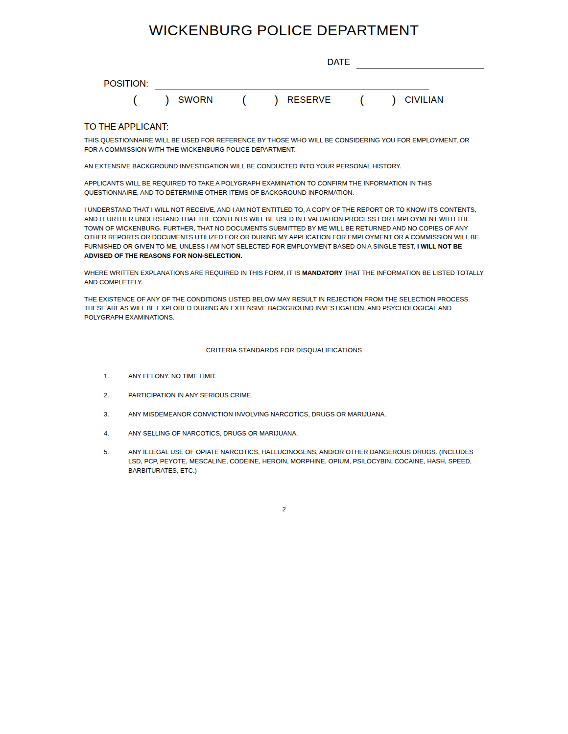WICKENBURG POLICE DEPARTMENT
DATE
POSITION:
( ) SWORN ( ) RESERVE ( ) CIVILIAN
TO THE APPLICANT:
THIS QUESTIONNAIRE WILL BE USED FOR REFERENCE BY THOSE WHO WILL BE CONSIDERING YOU FOR EMPLOYMENT, OR FOR A COMMISSION WITH THE WICKENBURG POLICE DEPARTMENT.
AN EXTENSIVE BACKGROUND INVESTIGATION WILL BE CONDUCTED INTO YOUR PERSONAL HISTORY.
APPLICANTS WILL BE REQUIRED TO TAKE A POLYGRAPH EXAMINATION TO CONFIRM THE INFORMATION IN THIS QUESTIONNAIRE, AND TO DETERMINE OTHER ITEMS OF BACKGROUND INFORMATION.
I UNDERSTAND THAT I WILL NOT RECEIVE, AND I AM NOT ENTITLED TO, A COPY OF THE REPORT OR TO KNOW ITS CONTENTS, AND I FURTHER UNDERSTAND THAT THE CONTENTS WILL BE USED IN EVALUATION PROCESS FOR EMPLOYMENT WITH THE TOWN OF WICKENBURG. FURTHER, THAT NO DOCUMENTS SUBMITTED BY ME WILL BE RETURNED AND NO COPIES OF ANY OTHER REPORTS OR DOCUMENTS UTILIZED FOR OR DURING MY APPLICATION FOR EMPLOYMENT OR A COMMISSION WILL BE FURNISHED OR GIVEN TO ME. UNLESS I AM NOT SELECTED FOR EMPLOYMENT BASED ON A SINGLE TEST, I WILL NOT BE ADVISED OF THE REASONS FOR NON-SELECTION.
WHERE WRITTEN EXPLANATIONS ARE REQUIRED IN THIS FORM, IT IS MANDATORY THAT THE INFORMATION BE LISTED TOTALLY AND COMPLETELY.
THE EXISTENCE OF ANY OF THE CONDITIONS LISTED BELOW MAY RESULT IN REJECTION FROM THE SELECTION PROCESS. THESE AREAS WILL BE EXPLORED DURING AN EXTENSIVE BACKGROUND INVESTIGATION, AND PSYCHOLOGICAL AND POLYGRAPH EXAMINATIONS.
CRITERIA STANDARDS FOR DISQUALIFICATIONS
ANY FELONY. NO TIME LIMIT.
PARTICIPATION IN ANY SERIOUS CRIME.
ANY MISDEMEANOR CONVICTION INVOLVING NARCOTICS, DRUGS OR MARIJUANA.
ANY SELLING OF NARCOTICS, DRUGS OR MARIJUANA.
ANY ILLEGAL USE OF OPIATE NARCOTICS, HALLUCINOGENS, AND/OR OTHER DANGEROUS DRUGS. (INCLUDES LSD, PCP, PEYOTE, MESCALINE, CODEINE, HEROIN, MORPHINE, OPIUM, PSILOCYBIN, COCAINE, HASH, SPEED, BARBITURATES, ETC.)
2